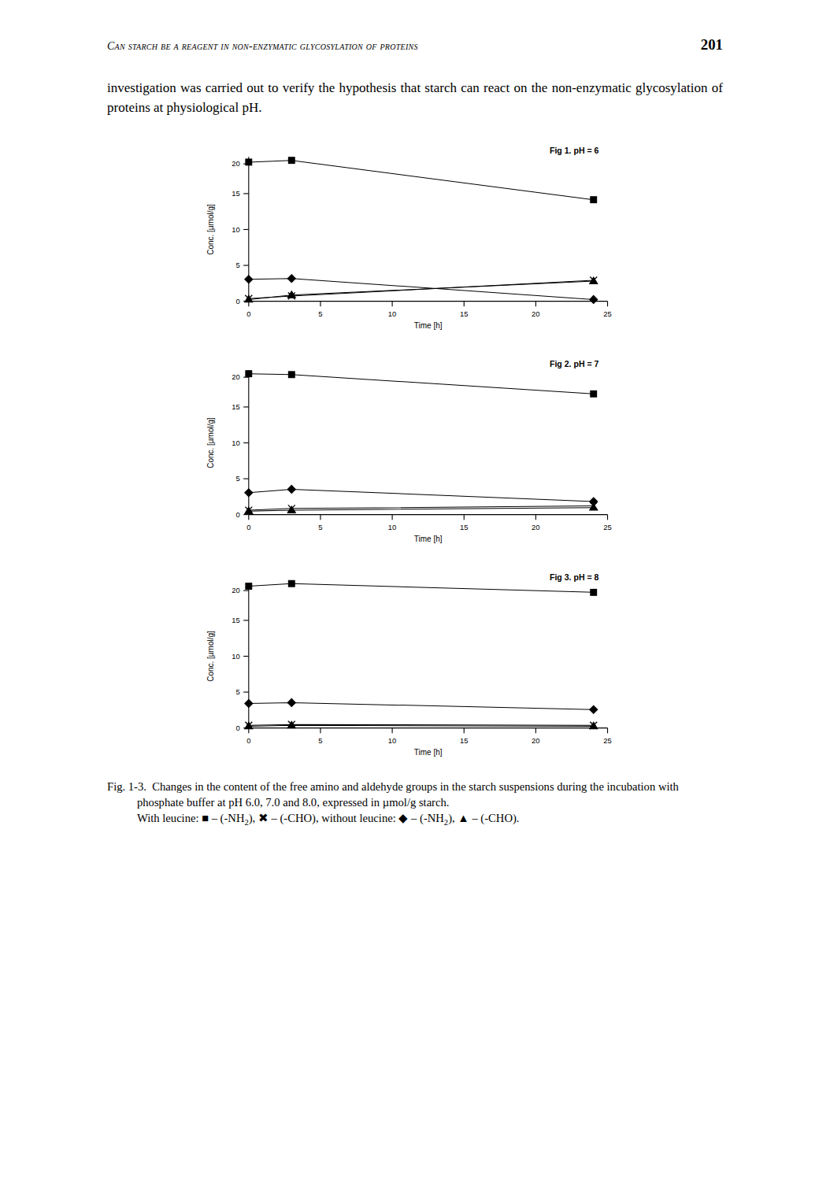Can starch be a reagent in non-enzymatic glycosylation of proteins 201
investigation was carried out to verify the hypothesis that starch can react on the non-enzymatic glycosylation of proteins at physiological pH.
Fig 1. pH = 6 0 5 10 15 20 0 5 10 15 20 25 Time [h] Conc. [µmol/g]
Fig 2. pH = 7 0 5 10 15 20 0 5 10 15 20 25 Time [h] Conc. [µmol/g]
Fig 3. pH = 8 0 5 10 15 20 0 5 10 15 20 25 Time [h] Conc. [µmol/g]
Fig. 1-3. Changes in the content of the free amino and aldehyde groups in the starch suspensions during the incubation with phosphate buffer at pH 6.0, 7.0 and 8.0, expressed in µmol/g starch. With leucine: ■ – (-NH2), ✖ – (-CHO), without leucine: ◆ – (-NH2), ▲ – (-CHO).